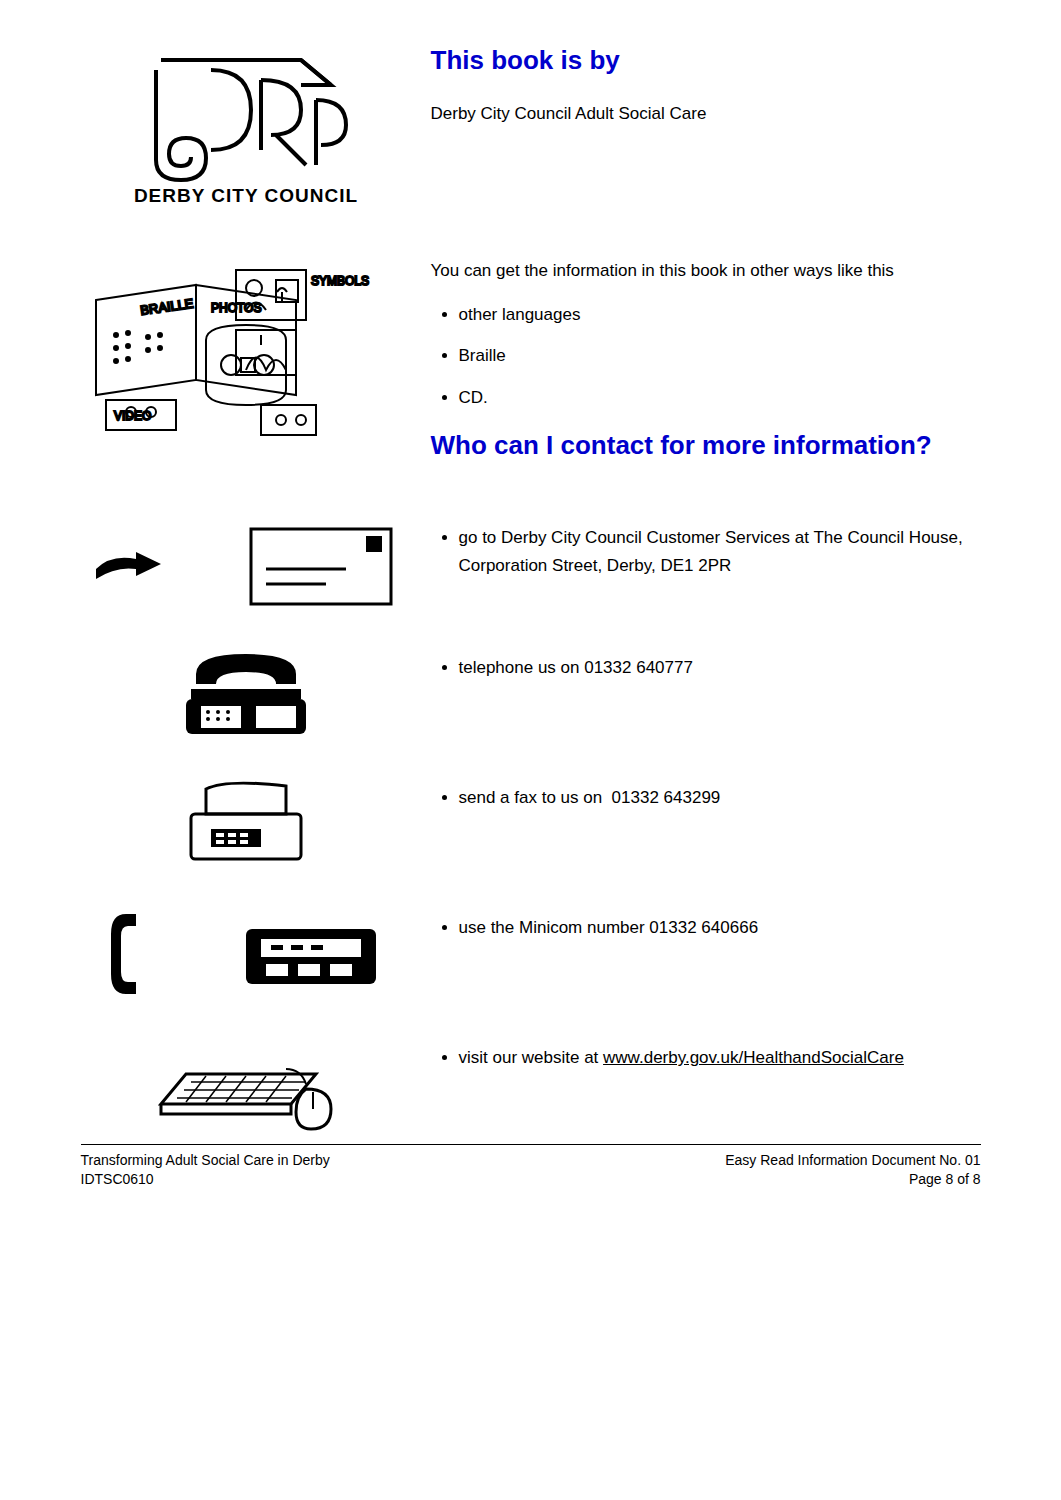DERBY CITY COUNCIL
This book is by
Derby City Council Adult Social Care
BRAILLE PHOTOS SYMBOLS VIDEO
You can get the information in this book in other ways like this
other languages
Braille
CD.
Who can I contact for more information?
go to Derby City Council Customer Services at The Council House, Corporation Street, Derby, DE1 2PR
telephone us on 01332 640777
send a fax to us on 01332 643299
use the Minicom number 01332 640666
visit our website at www.derby.gov.uk/HealthandSocialCare
Transforming Adult Social Care in Derby
IDTSC0610
Easy Read Information Document No. 01
Page 8 of 8